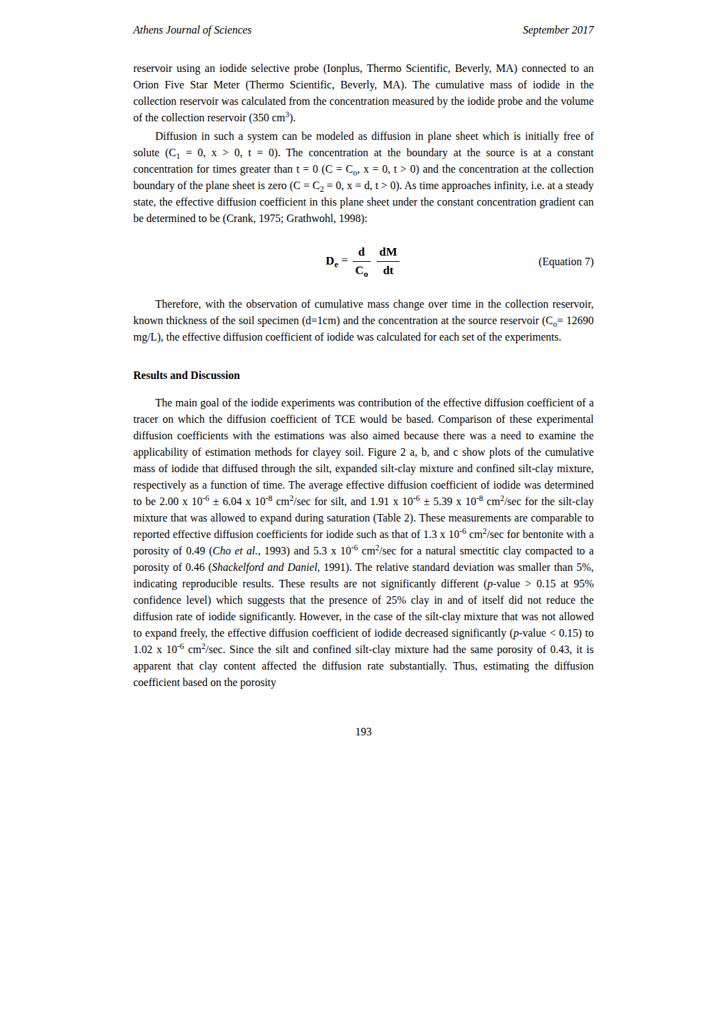Athens Journal of Sciences September 2017
reservoir using an iodide selective probe (Ionplus, Thermo Scientific, Beverly, MA) connected to an Orion Five Star Meter (Thermo Scientific, Beverly, MA). The cumulative mass of iodide in the collection reservoir was calculated from the concentration measured by the iodide probe and the volume of the collection reservoir (350 cm3).
Diffusion in such a system can be modeled as diffusion in plane sheet which is initially free of solute (C1 = 0, x > 0, t = 0). The concentration at the boundary at the source is at a constant concentration for times greater than t = 0 (C = Co, x = 0, t > 0) and the concentration at the collection boundary of the plane sheet is zero (C = C2 = 0, x = d, t > 0). As time approaches infinity, i.e. at a steady state, the effective diffusion coefficient in this plane sheet under the constant concentration gradient can be determined to be (Crank, 1975; Grathwohl, 1998):
De = dCo dM dt (Equation 7)
Therefore, with the observation of cumulative mass change over time in the collection reservoir, known thickness of the soil specimen (d=1cm) and the concentration at the source reservoir (Co= 12690 mg/L), the effective diffusion coefficient of iodide was calculated for each set of the experiments.
Results and Discussion
The main goal of the iodide experiments was contribution of the effective diffusion coefficient of a tracer on which the diffusion coefficient of TCE would be based. Comparison of these experimental diffusion coefficients with the estimations was also aimed because there was a need to examine the applicability of estimation methods for clayey soil. Figure 2 a, b, and c show plots of the cumulative mass of iodide that diffused through the silt, expanded silt-clay mixture and confined silt-clay mixture, respectively as a function of time. The average effective diffusion coefficient of iodide was determined to be 2.00 x 10-6 ± 6.04 x 10-8 cm2/sec for silt, and 1.91 x 10-6 ± 5.39 x 10-8 cm2/sec for the silt-clay mixture that was allowed to expand during saturation (Table 2). These measurements are comparable to reported effective diffusion coefficients for iodide such as that of 1.3 x 10-6 cm2/sec for bentonite with a porosity of 0.49 (Cho et al., 1993) and 5.3 x 10-6 cm2/sec for a natural smectitic clay compacted to a porosity of 0.46 (Shackelford and Daniel, 1991). The relative standard deviation was smaller than 5%, indicating reproducible results. These results are not significantly different (p-value > 0.15 at 95% confidence level) which suggests that the presence of 25% clay in and of itself did not reduce the diffusion rate of iodide significantly. However, in the case of the silt-clay mixture that was not allowed to expand freely, the effective diffusion coefficient of iodide decreased significantly (p-value < 0.15) to 1.02 x 10-6 cm2/sec. Since the silt and confined silt-clay mixture had the same porosity of 0.43, it is apparent that clay content affected the diffusion rate substantially. Thus, estimating the diffusion coefficient based on the porosity
193